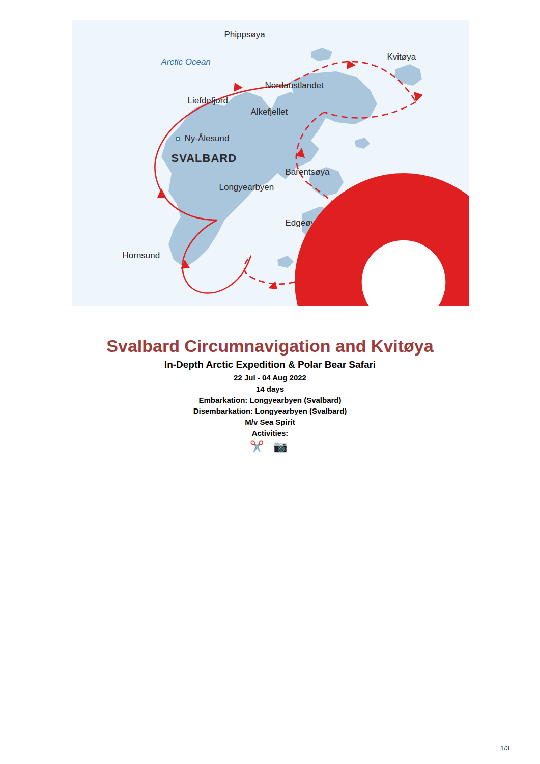Phippsøya Arctic Ocean Kvitøya Nordaustlandet Liefdefjord Alkefjellet Ny-Ålesund SVALBARD Barentsøya Barents Sea Longyearbyen Edgeøya Hornsund
Svalbard Circumnavigation and Kvitøya
In-Depth Arctic Expedition & Polar Bear Safari
22 Jul - 04 Aug 2022
14 days
Embarkation: Longyearbyen (Svalbard)
Disembarkation: Longyearbyen (Svalbard)
M/v Sea Spirit
Activities:
✂️ 📷
1/3